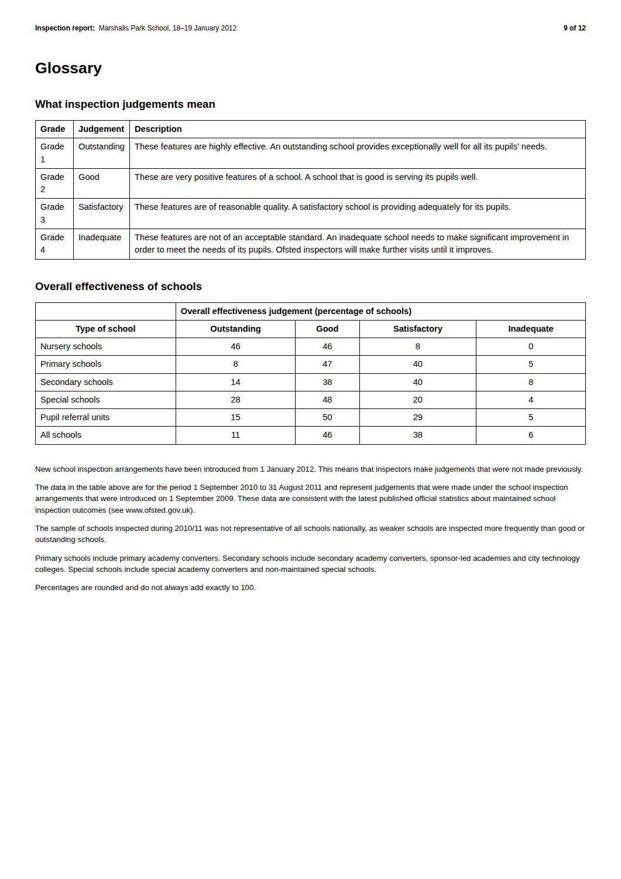Inspection report: Marshalls Park School, 18–19 January 2012
9 of 12
Glossary
What inspection judgements mean
| Grade | Judgement | Description |
| --- | --- | --- |
| Grade 1 | Outstanding | These features are highly effective. An outstanding school provides exceptionally well for all its pupils’ needs. |
| Grade 2 | Good | These are very positive features of a school. A school that is good is serving its pupils well. |
| Grade 3 | Satisfactory | These features are of reasonable quality. A satisfactory school is providing adequately for its pupils. |
| Grade 4 | Inadequate | These features are not of an acceptable standard. An inadequate school needs to make significant improvement in order to meet the needs of its pupils. Ofsted inspectors will make further visits until it improves. |
Overall effectiveness of schools
| | Overall effectiveness judgement (percentage of schools) |
| --- | --- |
| Type of school | Outstanding | Good | Satisfactory | Inadequate |
| Nursery schools | 46 | 46 | 8 | 0 |
| Primary schools | 8 | 47 | 40 | 5 |
| Secondary schools | 14 | 38 | 40 | 8 |
| Special schools | 28 | 48 | 20 | 4 |
| Pupil referral units | 15 | 50 | 29 | 5 |
| All schools | 11 | 46 | 38 | 6 |
New school inspection arrangements have been introduced from 1 January 2012. This means that inspectors make judgements that were not made previously.
The data in the table above are for the period 1 September 2010 to 31 August 2011 and represent judgements that were made under the school inspection arrangements that were introduced on 1 September 2009. These data are consistent with the latest published official statistics about maintained school inspection outcomes (see www.ofsted.gov.uk).
The sample of schools inspected during 2010/11 was not representative of all schools nationally, as weaker schools are inspected more frequently than good or outstanding schools.
Primary schools include primary academy converters. Secondary schools include secondary academy converters, sponsor-led academies and city technology colleges. Special schools include special academy converters and non-maintained special schools.
Percentages are rounded and do not always add exactly to 100.